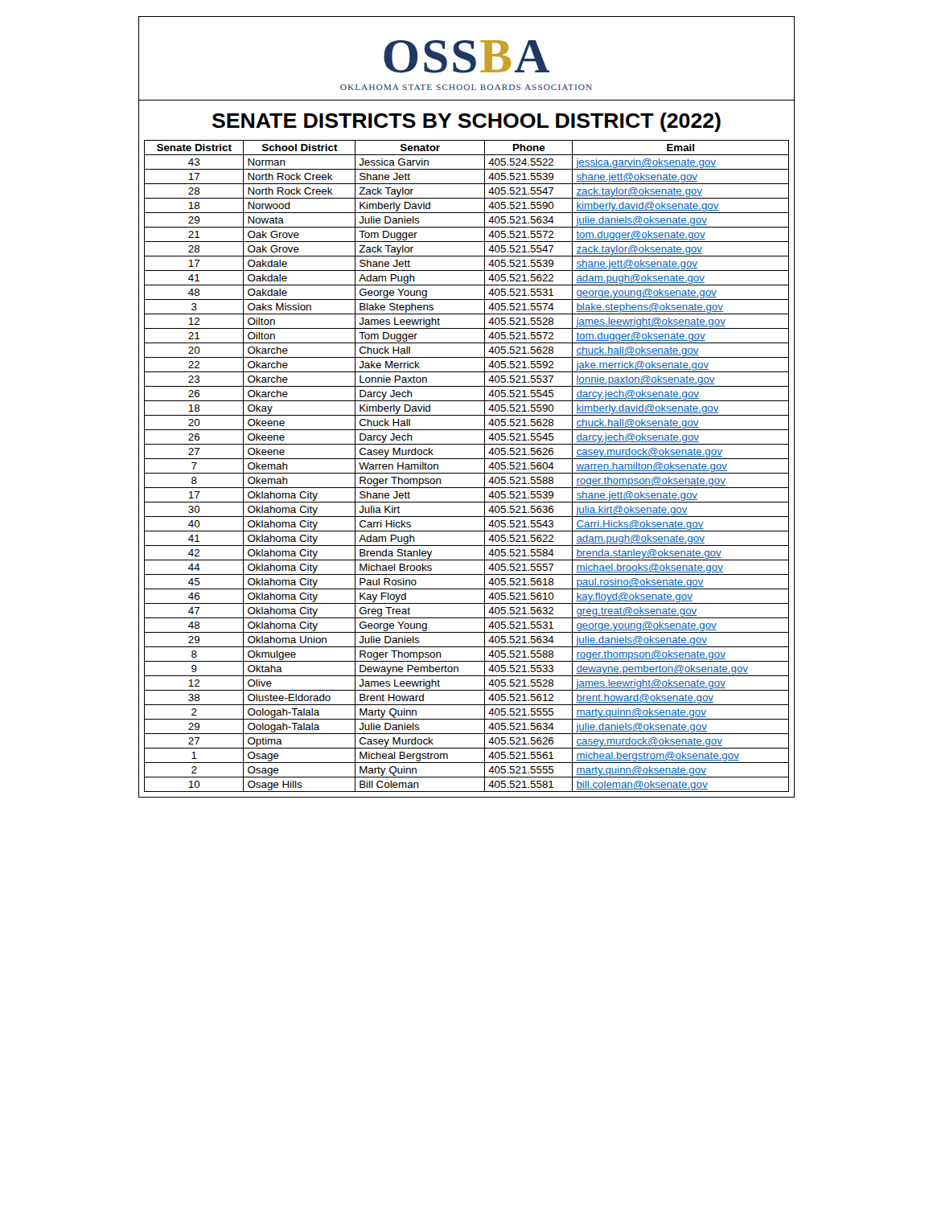OSSBA
OKLAHOMA STATE SCHOOL BOARDS ASSOCIATION
SENATE DISTRICTS BY SCHOOL DISTRICT (2022)
| Senate District | School District | Senator | Phone | Email |
| --- | --- | --- | --- | --- |
| 43 | Norman | Jessica Garvin | 405.524.5522 | jessica.garvin@oksenate.gov |
| 17 | North Rock Creek | Shane Jett | 405.521.5539 | shane.jett@oksenate.gov |
| 28 | North Rock Creek | Zack Taylor | 405.521.5547 | zack.taylor@oksenate.gov |
| 18 | Norwood | Kimberly David | 405.521.5590 | kimberly.david@oksenate.gov |
| 29 | Nowata | Julie Daniels | 405.521.5634 | julie.daniels@oksenate.gov |
| 21 | Oak Grove | Tom Dugger | 405.521.5572 | tom.dugger@oksenate.gov |
| 28 | Oak Grove | Zack Taylor | 405.521.5547 | zack.taylor@oksenate.gov |
| 17 | Oakdale | Shane Jett | 405.521.5539 | shane.jett@oksenate.gov |
| 41 | Oakdale | Adam Pugh | 405.521.5622 | adam.pugh@oksenate.gov |
| 48 | Oakdale | George Young | 405.521.5531 | george.young@oksenate.gov |
| 3 | Oaks Mission | Blake Stephens | 405.521.5574 | blake.stephens@oksenate.gov |
| 12 | Oilton | James Leewright | 405.521.5528 | james.leewright@oksenate.gov |
| 21 | Oilton | Tom Dugger | 405.521.5572 | tom.dugger@oksenate.gov |
| 20 | Okarche | Chuck Hall | 405.521.5628 | chuck.hall@oksenate.gov |
| 22 | Okarche | Jake Merrick | 405.521.5592 | jake.merrick@oksenate.gov |
| 23 | Okarche | Lonnie Paxton | 405.521.5537 | lonnie.paxton@oksenate.gov |
| 26 | Okarche | Darcy Jech | 405.521.5545 | darcy.jech@oksenate.gov |
| 18 | Okay | Kimberly David | 405.521.5590 | kimberly.david@oksenate.gov |
| 20 | Okeene | Chuck Hall | 405.521.5628 | chuck.hall@oksenate.gov |
| 26 | Okeene | Darcy Jech | 405.521.5545 | darcy.jech@oksenate.gov |
| 27 | Okeene | Casey Murdock | 405.521.5626 | casey.murdock@oksenate.gov |
| 7 | Okemah | Warren Hamilton | 405.521.5604 | warren.hamilton@oksenate.gov |
| 8 | Okemah | Roger Thompson | 405.521.5588 | roger.thompson@oksenate.gov |
| 17 | Oklahoma City | Shane Jett | 405.521.5539 | shane.jett@oksenate.gov |
| 30 | Oklahoma City | Julia Kirt | 405.521.5636 | julia.kirt@oksenate.gov |
| 40 | Oklahoma City | Carri Hicks | 405.521.5543 | Carri.Hicks@oksenate.gov |
| 41 | Oklahoma City | Adam Pugh | 405.521.5622 | adam.pugh@oksenate.gov |
| 42 | Oklahoma City | Brenda Stanley | 405.521.5584 | brenda.stanley@oksenate.gov |
| 44 | Oklahoma City | Michael Brooks | 405.521.5557 | michael.brooks@oksenate.gov |
| 45 | Oklahoma City | Paul Rosino | 405.521.5618 | paul.rosino@oksenate.gov |
| 46 | Oklahoma City | Kay Floyd | 405.521.5610 | kay.floyd@oksenate.gov |
| 47 | Oklahoma City | Greg Treat | 405.521.5632 | greg.treat@oksenate.gov |
| 48 | Oklahoma City | George Young | 405.521.5531 | george.young@oksenate.gov |
| 29 | Oklahoma Union | Julie Daniels | 405.521.5634 | julie.daniels@oksenate.gov |
| 8 | Okmulgee | Roger Thompson | 405.521.5588 | roger.thompson@oksenate.gov |
| 9 | Oktaha | Dewayne Pemberton | 405.521.5533 | dewayne.pemberton@oksenate.gov |
| 12 | Olive | James Leewright | 405.521.5528 | james.leewright@oksenate.gov |
| 38 | Olustee-Eldorado | Brent Howard | 405.521.5612 | brent.howard@oksenate.gov |
| 2 | Oologah-Talala | Marty Quinn | 405.521.5555 | marty.quinn@oksenate.gov |
| 29 | Oologah-Talala | Julie Daniels | 405.521.5634 | julie.daniels@oksenate.gov |
| 27 | Optima | Casey Murdock | 405.521.5626 | casey.murdock@oksenate.gov |
| 1 | Osage | Micheal Bergstrom | 405.521.5561 | micheal.bergstrom@oksenate.gov |
| 2 | Osage | Marty Quinn | 405.521.5555 | marty.quinn@oksenate.gov |
| 10 | Osage Hills | Bill Coleman | 405.521.5581 | bill.coleman@oksenate.gov |